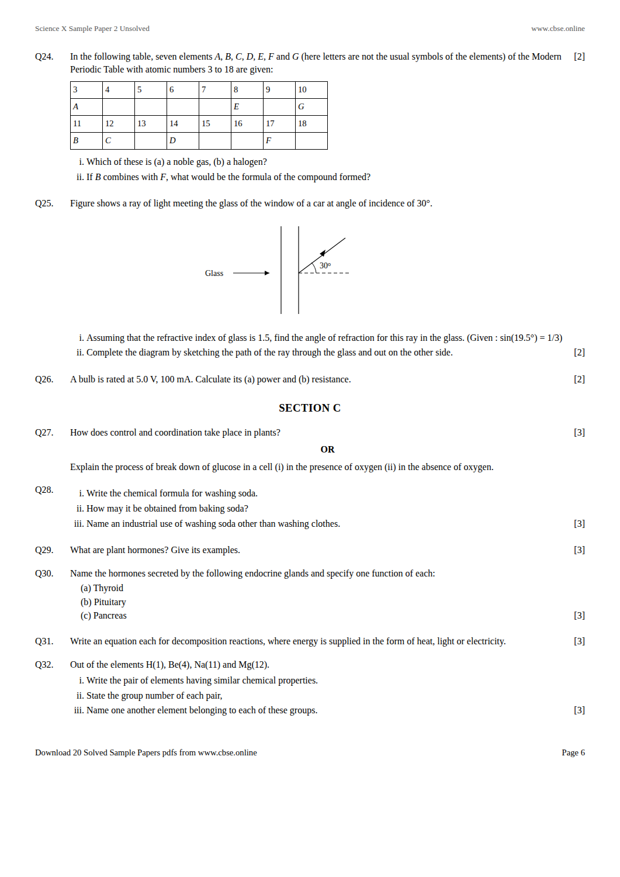Science X Sample Paper 2 Unsolved
www.cbse.online
Q24.
[2] In the following table, seven elements A, B, C, D, E, F and G (here letters are not the usual symbols of the elements) of the Modern Periodic Table with atomic numbers 3 to 18 are given:
| 3 | 4 | 5 | 6 | 7 | 8 | 9 | 10 |
| A | | | | | E | | G |
| 11 | 12 | 13 | 14 | 15 | 16 | 17 | 18 |
| B | C | | D | | | F | |
Which of these is (a) a noble gas, (b) a halogen?
If B combines with F, what would be the formula of the compound formed?
Q25.
Figure shows a ray of light meeting the glass of the window of a car at angle of incidence of 30°.
Glass 30o
Assuming that the refractive index of glass is 1.5, find the angle of refraction for this ray in the glass. (Given : sin(19.5°) = 1/3)
[2] Complete the diagram by sketching the path of the ray through the glass and out on the other side.
Q26.
[2] A bulb is rated at 5.0 V, 100 mA. Calculate its (a) power and (b) resistance.
SECTION C
Q27.
[3] How does control and coordination take place in plants?
OR
Explain the process of break down of glucose in a cell (i) in the presence of oxygen (ii) in the absence of oxygen.
Q28.
Write the chemical formula for washing soda.
How may it be obtained from baking soda?
[3] Name an industrial use of washing soda other than washing clothes.
Q29.
[3] What are plant hormones? Give its examples.
Q30.
Name the hormones secreted by the following endocrine glands and specify one function of each:
(a) Thyroid
(b) Pituitary
[3] (c) Pancreas
Q31.
[3] Write an equation each for decomposition reactions, where energy is supplied in the form of heat, light or electricity.
Q32.
Out of the elements H(1), Be(4), Na(11) and Mg(12).
Write the pair of elements having similar chemical properties.
State the group number of each pair,
[3] Name one another element belonging to each of these groups.
Download 20 Solved Sample Papers pdfs from www.cbse.online
Page 6